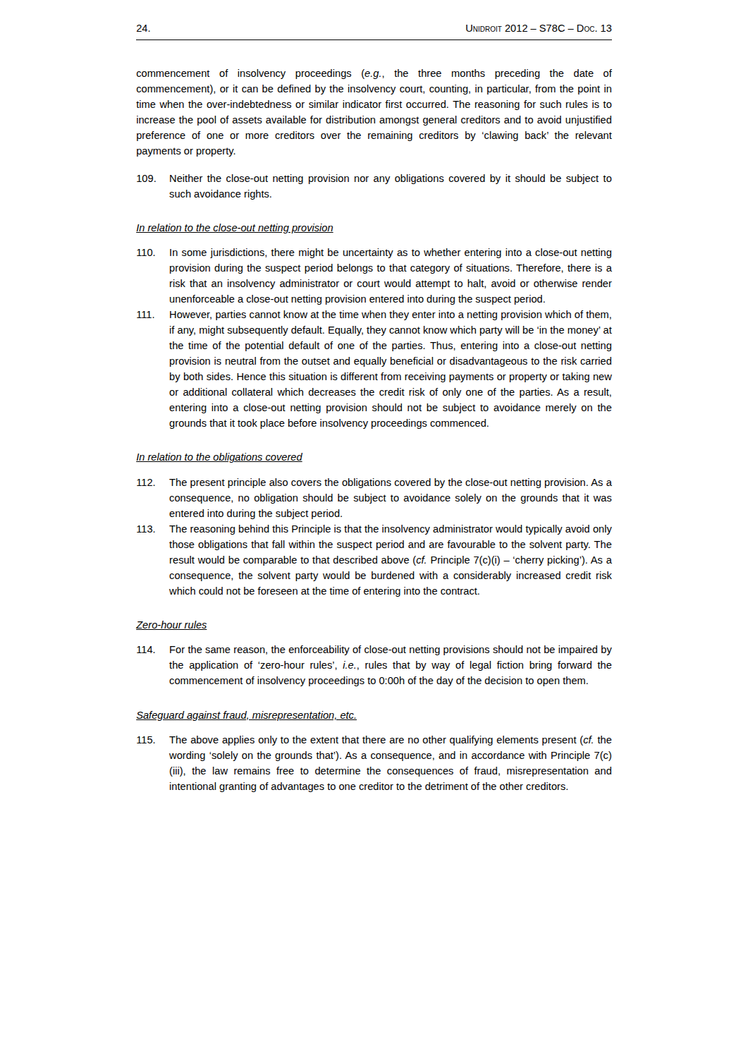24. Unidroit 2012 – S78C – Doc. 13
commencement of insolvency proceedings (e.g., the three months preceding the date of commencement), or it can be defined by the insolvency court, counting, in particular, from the point in time when the over-indebtedness or similar indicator first occurred. The reasoning for such rules is to increase the pool of assets available for distribution amongst general creditors and to avoid unjustified preference of one or more creditors over the remaining creditors by ‘clawing back’ the relevant payments or property.
109. Neither the close-out netting provision nor any obligations covered by it should be subject to such avoidance rights.
In relation to the close-out netting provision
110. In some jurisdictions, there might be uncertainty as to whether entering into a close-out netting provision during the suspect period belongs to that category of situations. Therefore, there is a risk that an insolvency administrator or court would attempt to halt, avoid or otherwise render unenforceable a close-out netting provision entered into during the suspect period.
111. However, parties cannot know at the time when they enter into a netting provision which of them, if any, might subsequently default. Equally, they cannot know which party will be ‘in the money’ at the time of the potential default of one of the parties. Thus, entering into a close-out netting provision is neutral from the outset and equally beneficial or disadvantageous to the risk carried by both sides. Hence this situation is different from receiving payments or property or taking new or additional collateral which decreases the credit risk of only one of the parties. As a result, entering into a close-out netting provision should not be subject to avoidance merely on the grounds that it took place before insolvency proceedings commenced.
In relation to the obligations covered
112. The present principle also covers the obligations covered by the close-out netting provision. As a consequence, no obligation should be subject to avoidance solely on the grounds that it was entered into during the subject period.
113. The reasoning behind this Principle is that the insolvency administrator would typically avoid only those obligations that fall within the suspect period and are favourable to the solvent party. The result would be comparable to that described above (cf. Principle 7(c)(i) – ‘cherry picking’). As a consequence, the solvent party would be burdened with a considerably increased credit risk which could not be foreseen at the time of entering into the contract.
Zero-hour rules
114. For the same reason, the enforceability of close-out netting provisions should not be impaired by the application of ‘zero-hour rules’, i.e., rules that by way of legal fiction bring forward the commencement of insolvency proceedings to 0:00h of the day of the decision to open them.
Safeguard against fraud, misrepresentation, etc.
115. The above applies only to the extent that there are no other qualifying elements present (cf. the wording ‘solely on the grounds that’). As a consequence, and in accordance with Principle 7(c)(iii), the law remains free to determine the consequences of fraud, misrepresentation and intentional granting of advantages to one creditor to the detriment of the other creditors.